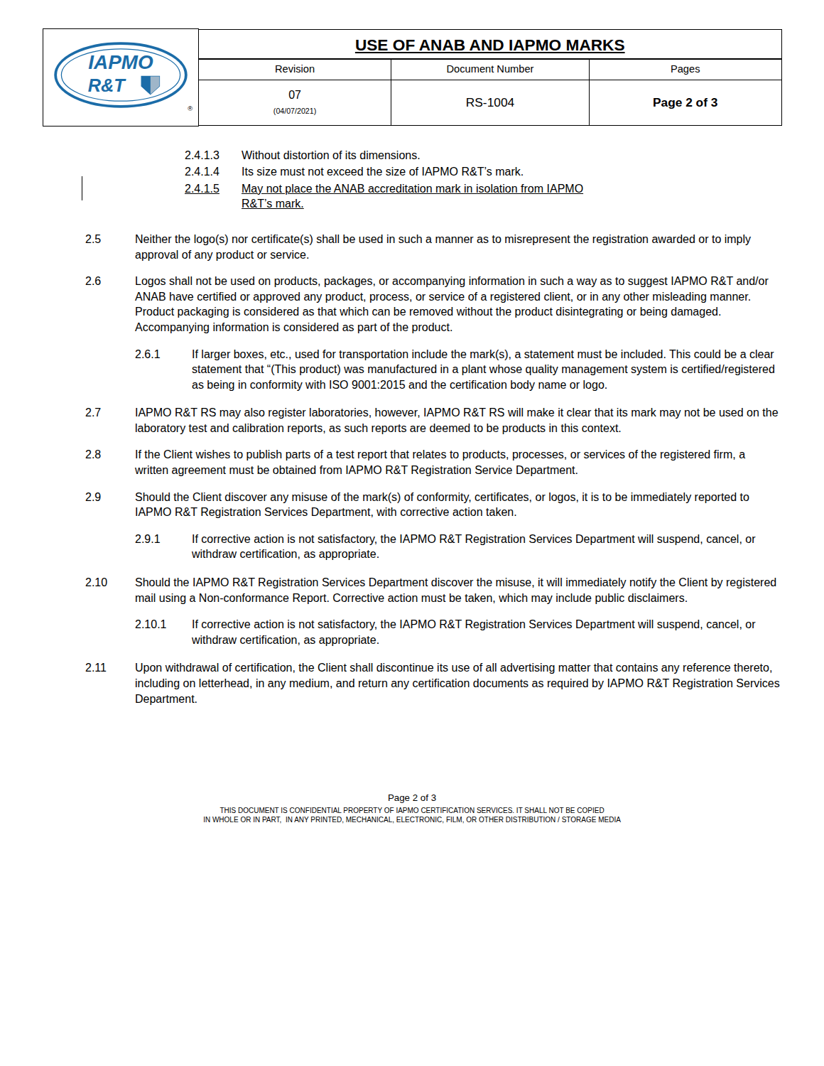IAPMO R&T
®
USE OF ANAB AND IAPMO MARKS
| Revision | Document Number | Pages |
| 07 (04/07/2021) | RS-1004 | Page 2 of 3 |
2.4.1.3
Without distortion of its dimensions.
2.4.1.4
Its size must not exceed the size of IAPMO R&T’s mark.
2.4.1.5
May not place the ANAB accreditation mark in isolation from IAPMO
R&T’s mark.
2.5
Neither the logo(s) nor certificate(s) shall be used in such a manner as to misrepresent the registration awarded or to imply approval of any product or service.
2.6
Logos shall not be used on products, packages, or accompanying information in such a way as to suggest IAPMO R&T and/or ANAB have certified or approved any product, process, or service of a registered client, or in any other misleading manner. Product packaging is considered as that which can be removed without the product disintegrating or being damaged. Accompanying information is considered as part of the product.
2.6.1
If larger boxes, etc., used for transportation include the mark(s), a statement must be included. This could be a clear statement that “(This product) was manufactured in a plant whose quality management system is certified/registered as being in conformity with ISO 9001:2015 and the certification body name or logo.
2.7
IAPMO R&T RS may also register laboratories, however, IAPMO R&T RS will make it clear that its mark may not be used on the laboratory test and calibration reports, as such reports are deemed to be products in this context.
2.8
If the Client wishes to publish parts of a test report that relates to products, processes, or services of the registered firm, a written agreement must be obtained from IAPMO R&T Registration Service Department.
2.9
Should the Client discover any misuse of the mark(s) of conformity, certificates, or logos, it is to be immediately reported to IAPMO R&T Registration Services Department, with corrective action taken.
2.9.1
If corrective action is not satisfactory, the IAPMO R&T Registration Services Department will suspend, cancel, or withdraw certification, as appropriate.
2.10
Should the IAPMO R&T Registration Services Department discover the misuse, it will immediately notify the Client by registered mail using a Non-conformance Report. Corrective action must be taken, which may include public disclaimers.
2.10.1
If corrective action is not satisfactory, the IAPMO R&T Registration Services Department will suspend, cancel, or withdraw certification, as appropriate.
2.11
Upon withdrawal of certification, the Client shall discontinue its use of all advertising matter that contains any reference thereto, including on letterhead, in any medium, and return any certification documents as required by IAPMO R&T Registration Services Department.
Page 2 of 3
THIS DOCUMENT IS CONFIDENTIAL PROPERTY OF IAPMO CERTIFICATION SERVICES. IT SHALL NOT BE COPIED
IN WHOLE OR IN PART, IN ANY PRINTED, MECHANICAL, ELECTRONIC, FILM, OR OTHER DISTRIBUTION / STORAGE MEDIA